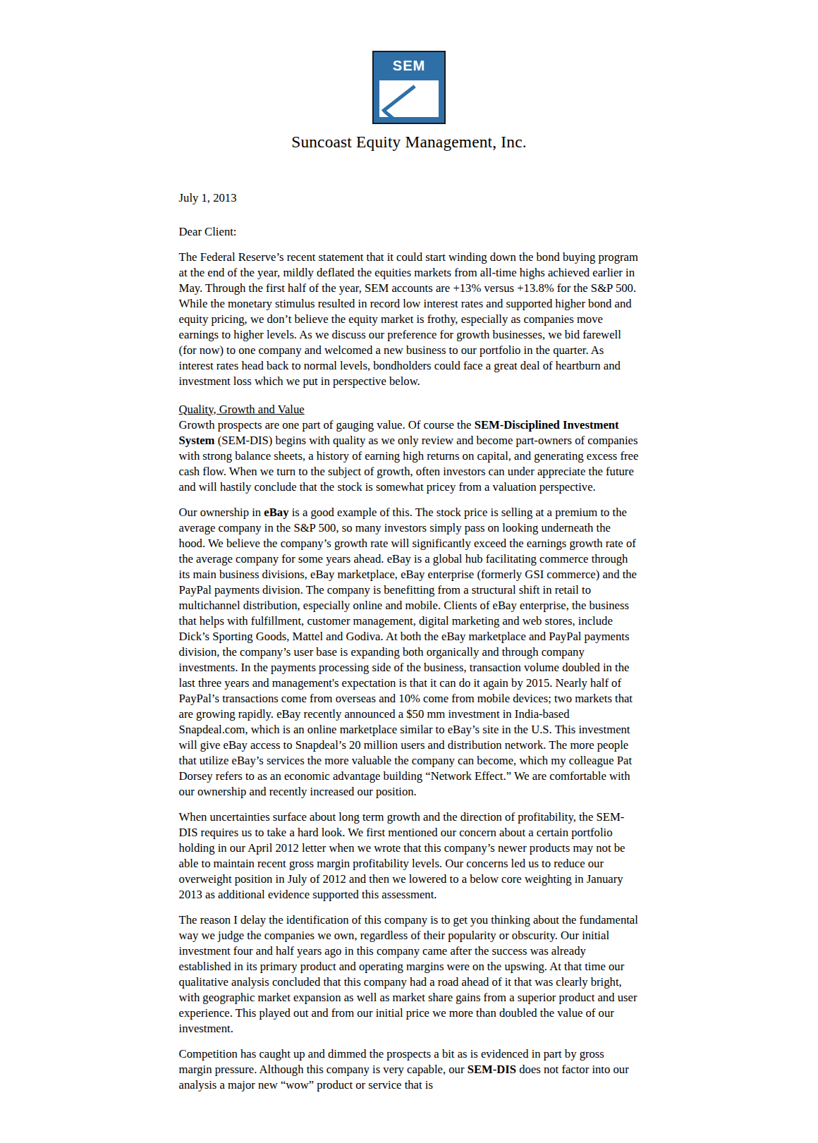SEM
Suncoast Equity Management, Inc.
July 1, 2013
Dear Client:
The Federal Reserve’s recent statement that it could start winding down the bond buying program at the end of the year, mildly deflated the equities markets from all-time highs achieved earlier in May. Through the first half of the year, SEM accounts are +13% versus +13.8% for the S&P 500. While the monetary stimulus resulted in record low interest rates and supported higher bond and equity pricing, we don’t believe the equity market is frothy, especially as companies move earnings to higher levels. As we discuss our preference for growth businesses, we bid farewell (for now) to one company and welcomed a new business to our portfolio in the quarter. As interest rates head back to normal levels, bondholders could face a great deal of heartburn and investment loss which we put in perspective below.
Quality, Growth and Value
Growth prospects are one part of gauging value. Of course the SEM-Disciplined Investment System (SEM-DIS) begins with quality as we only review and become part-owners of companies with strong balance sheets, a history of earning high returns on capital, and generating excess free cash flow. When we turn to the subject of growth, often investors can under appreciate the future and will hastily conclude that the stock is somewhat pricey from a valuation perspective.
Our ownership in eBay is a good example of this. The stock price is selling at a premium to the average company in the S&P 500, so many investors simply pass on looking underneath the hood. We believe the company’s growth rate will significantly exceed the earnings growth rate of the average company for some years ahead. eBay is a global hub facilitating commerce through its main business divisions, eBay marketplace, eBay enterprise (formerly GSI commerce) and the PayPal payments division. The company is benefitting from a structural shift in retail to multichannel distribution, especially online and mobile. Clients of eBay enterprise, the business that helps with fulfillment, customer management, digital marketing and web stores, include Dick’s Sporting Goods, Mattel and Godiva. At both the eBay marketplace and PayPal payments division, the company’s user base is expanding both organically and through company investments. In the payments processing side of the business, transaction volume doubled in the last three years and management's expectation is that it can do it again by 2015. Nearly half of PayPal’s transactions come from overseas and 10% come from mobile devices; two markets that are growing rapidly. eBay recently announced a $50 mm investment in India-based Snapdeal.com, which is an online marketplace similar to eBay’s site in the U.S. This investment will give eBay access to Snapdeal’s 20 million users and distribution network. The more people that utilize eBay’s services the more valuable the company can become, which my colleague Pat Dorsey refers to as an economic advantage building “Network Effect.” We are comfortable with our ownership and recently increased our position.
When uncertainties surface about long term growth and the direction of profitability, the SEM-DIS requires us to take a hard look. We first mentioned our concern about a certain portfolio holding in our April 2012 letter when we wrote that this company’s newer products may not be able to maintain recent gross margin profitability levels. Our concerns led us to reduce our overweight position in July of 2012 and then we lowered to a below core weighting in January 2013 as additional evidence supported this assessment.
The reason I delay the identification of this company is to get you thinking about the fundamental way we judge the companies we own, regardless of their popularity or obscurity. Our initial investment four and half years ago in this company came after the success was already established in its primary product and operating margins were on the upswing. At that time our qualitative analysis concluded that this company had a road ahead of it that was clearly bright, with geographic market expansion as well as market share gains from a superior product and user experience. This played out and from our initial price we more than doubled the value of our investment.
Competition has caught up and dimmed the prospects a bit as is evidenced in part by gross margin pressure. Although this company is very capable, our SEM-DIS does not factor into our analysis a major new “wow” product or service that is